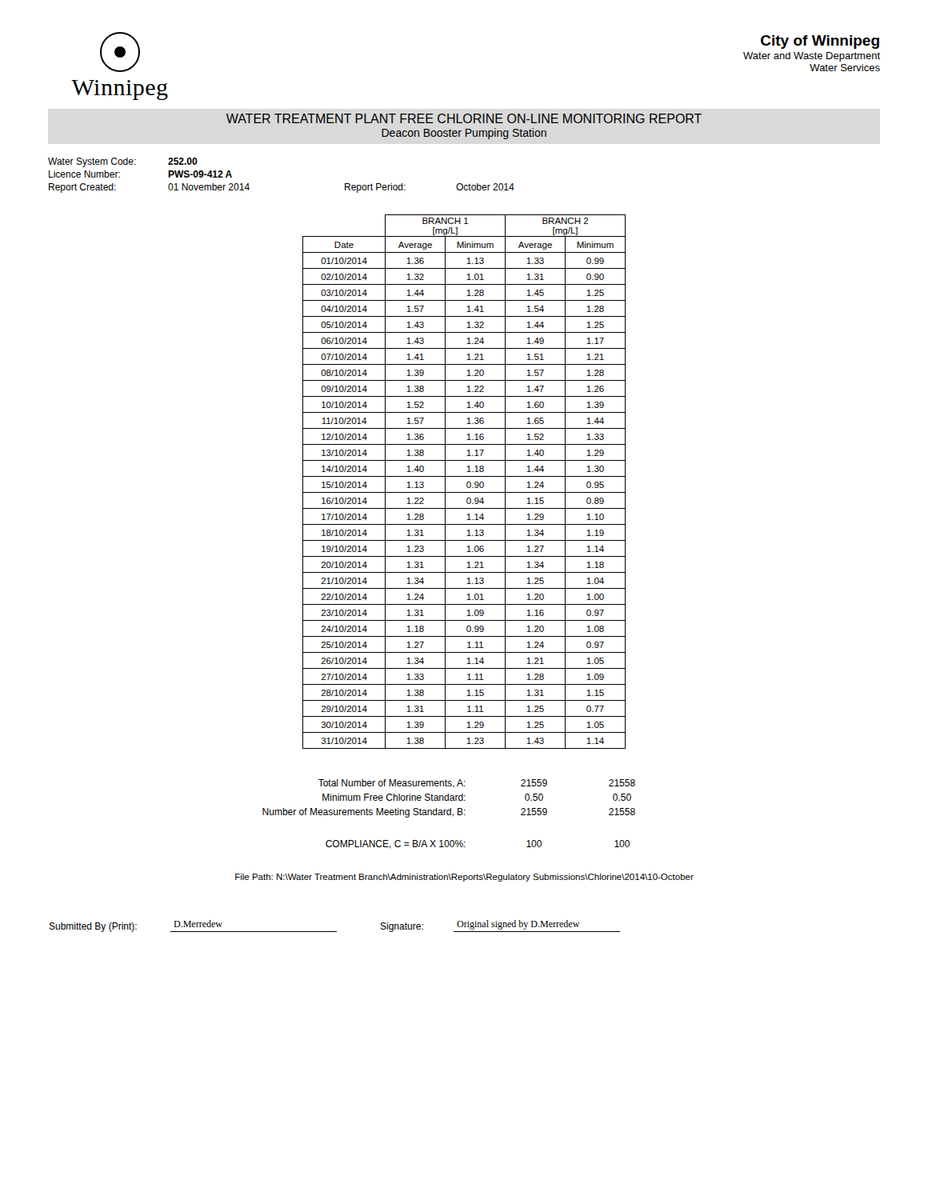Winnipeg
City of Winnipeg
Water and Waste Department
Water Services
WATER TREATMENT PLANT FREE CHLORINE ON-LINE MONITORING REPORT
Deacon Booster Pumping Station
| Water System Code: | 252.00 | | |
| Licence Number: | PWS-09-412 A | | |
| Report Created: | 01 November 2014 | Report Period: | October 2014 |
| | BRANCH 1 [mg/L] | BRANCH 2 [mg/L] |
| --- | --- | --- |
| Date | Average | Minimum | Average | Minimum |
| 01/10/2014 | 1.36 | 1.13 | 1.33 | 0.99 |
| 02/10/2014 | 1.32 | 1.01 | 1.31 | 0.90 |
| 03/10/2014 | 1.44 | 1.28 | 1.45 | 1.25 |
| 04/10/2014 | 1.57 | 1.41 | 1.54 | 1.28 |
| 05/10/2014 | 1.43 | 1.32 | 1.44 | 1.25 |
| 06/10/2014 | 1.43 | 1.24 | 1.49 | 1.17 |
| 07/10/2014 | 1.41 | 1.21 | 1.51 | 1.21 |
| 08/10/2014 | 1.39 | 1.20 | 1.57 | 1.28 |
| 09/10/2014 | 1.38 | 1.22 | 1.47 | 1.26 |
| 10/10/2014 | 1.52 | 1.40 | 1.60 | 1.39 |
| 11/10/2014 | 1.57 | 1.36 | 1.65 | 1.44 |
| 12/10/2014 | 1.36 | 1.16 | 1.52 | 1.33 |
| 13/10/2014 | 1.38 | 1.17 | 1.40 | 1.29 |
| 14/10/2014 | 1.40 | 1.18 | 1.44 | 1.30 |
| 15/10/2014 | 1.13 | 0.90 | 1.24 | 0.95 |
| 16/10/2014 | 1.22 | 0.94 | 1.15 | 0.89 |
| 17/10/2014 | 1.28 | 1.14 | 1.29 | 1.10 |
| 18/10/2014 | 1.31 | 1.13 | 1.34 | 1.19 |
| 19/10/2014 | 1.23 | 1.06 | 1.27 | 1.14 |
| 20/10/2014 | 1.31 | 1.21 | 1.34 | 1.18 |
| 21/10/2014 | 1.34 | 1.13 | 1.25 | 1.04 |
| 22/10/2014 | 1.24 | 1.01 | 1.20 | 1.00 |
| 23/10/2014 | 1.31 | 1.09 | 1.16 | 0.97 |
| 24/10/2014 | 1.18 | 0.99 | 1.20 | 1.08 |
| 25/10/2014 | 1.27 | 1.11 | 1.24 | 0.97 |
| 26/10/2014 | 1.34 | 1.14 | 1.21 | 1.05 |
| 27/10/2014 | 1.33 | 1.11 | 1.28 | 1.09 |
| 28/10/2014 | 1.38 | 1.15 | 1.31 | 1.15 |
| 29/10/2014 | 1.31 | 1.11 | 1.25 | 0.77 |
| 30/10/2014 | 1.39 | 1.29 | 1.25 | 1.05 |
| 31/10/2014 | 1.38 | 1.23 | 1.43 | 1.14 |
| Total Number of Measurements, A: | 21559 | 21558 |
| Minimum Free Chlorine Standard: | 0.50 | 0.50 |
| Number of Measurements Meeting Standard, B: | 21559 | 21558 |
| COMPLIANCE, C = B/A X 100%: | 100 | 100 |
File Path: N:\Water Treatment Branch\Administration\Reports\Regulatory Submissions\Chlorine\2014\10-October
| Submitted By (Print): | D.Merredew | Signature: | Original signed by D.Merredew |